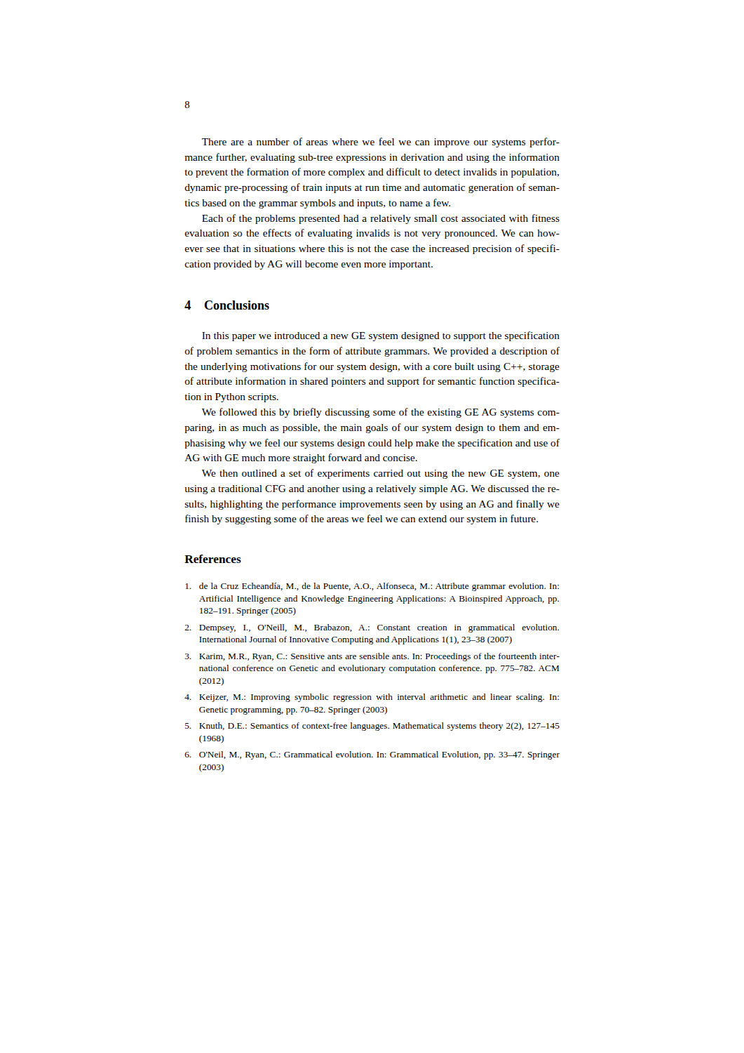8
There are a number of areas where we feel we can improve our systems performance further, evaluating sub-tree expressions in derivation and using the information to prevent the formation of more complex and difficult to detect invalids in population, dynamic pre-processing of train inputs at run time and automatic generation of semantics based on the grammar symbols and inputs, to name a few.
Each of the problems presented had a relatively small cost associated with fitness evaluation so the effects of evaluating invalids is not very pronounced. We can however see that in situations where this is not the case the increased precision of specification provided by AG will become even more important.
4 Conclusions
In this paper we introduced a new GE system designed to support the specification of problem semantics in the form of attribute grammars. We provided a description of the underlying motivations for our system design, with a core built using C++, storage of attribute information in shared pointers and support for semantic function specification in Python scripts.
We followed this by briefly discussing some of the existing GE AG systems comparing, in as much as possible, the main goals of our system design to them and emphasising why we feel our systems design could help make the specification and use of AG with GE much more straight forward and concise.
We then outlined a set of experiments carried out using the new GE system, one using a traditional CFG and another using a relatively simple AG. We discussed the results, highlighting the performance improvements seen by using an AG and finally we finish by suggesting some of the areas we feel we can extend our system in future.
References
1. de la Cruz Echeandía, M., de la Puente, A.O., Alfonseca, M.: Attribute grammar evolution. In: Artificial Intelligence and Knowledge Engineering Applications: A Bioinspired Approach, pp. 182–191. Springer (2005)
2. Dempsey, I., O'Neill, M., Brabazon, A.: Constant creation in grammatical evolution. International Journal of Innovative Computing and Applications 1(1), 23–38 (2007)
3. Karim, M.R., Ryan, C.: Sensitive ants are sensible ants. In: Proceedings of the fourteenth international conference on Genetic and evolutionary computation conference. pp. 775–782. ACM (2012)
4. Keijzer, M.: Improving symbolic regression with interval arithmetic and linear scaling. In: Genetic programming, pp. 70–82. Springer (2003)
5. Knuth, D.E.: Semantics of context-free languages. Mathematical systems theory 2(2), 127–145 (1968)
6. O'Neil, M., Ryan, C.: Grammatical evolution. In: Grammatical Evolution, pp. 33–47. Springer (2003)